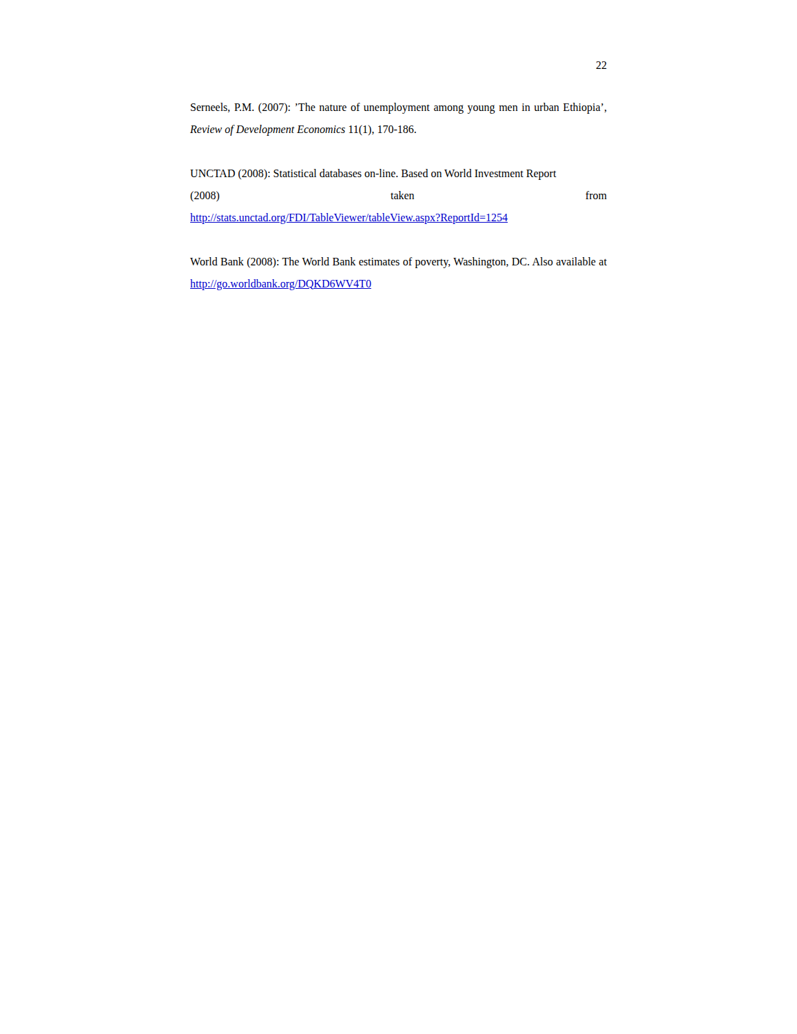22
Serneels, P.M. (2007): ’The nature of unemployment among young men in urban Ethiopia’, Review of Development Economics 11(1), 170-186.
UNCTAD (2008): Statistical databases on-line. Based on World Investment Report (2008) taken from http://stats.unctad.org/FDI/TableViewer/tableView.aspx?ReportId=1254
World Bank (2008): The World Bank estimates of poverty, Washington, DC. Also available at http://go.worldbank.org/DQKD6WV4T0